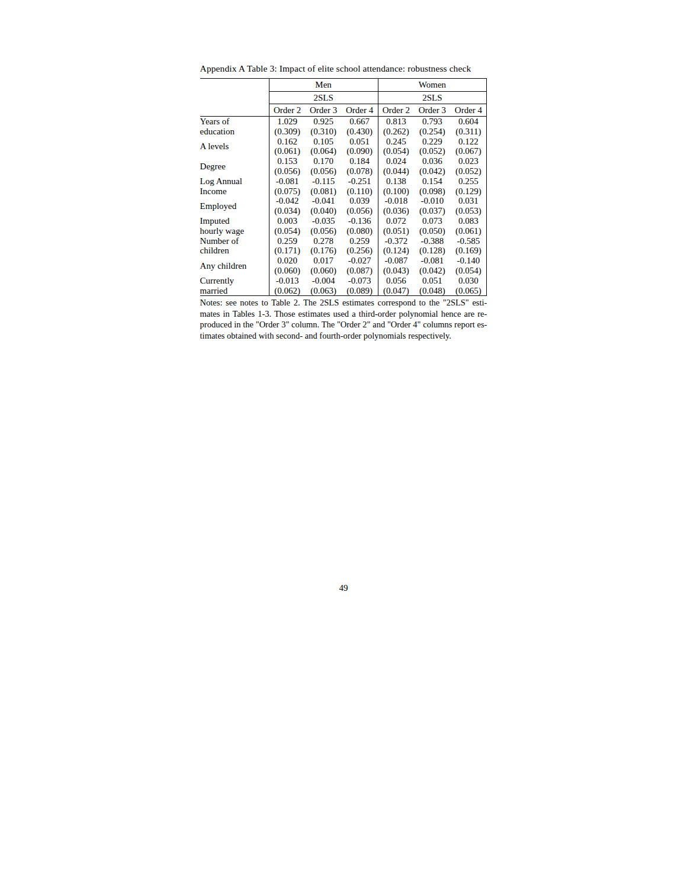Appendix A Table 3: Impact of elite school attendance: robustness check
| | Men | Women |
| | 2SLS | 2SLS |
| | Order 2 | Order 3 | Order 4 | Order 2 | Order 3 | Order 4 |
| Years of | 1.029 | 0.925 | 0.667 | 0.813 | 0.793 | 0.604 |
| education | (0.309) | (0.310) | (0.430) | (0.262) | (0.254) | (0.311) |
| A levels | 0.162 | 0.105 | 0.051 | 0.245 | 0.229 | 0.122 |
| (0.061) | (0.064) | (0.090) | (0.054) | (0.052) | (0.067) |
| Degree | 0.153 | 0.170 | 0.184 | 0.024 | 0.036 | 0.023 |
| (0.056) | (0.056) | (0.078) | (0.044) | (0.042) | (0.052) |
| Log Annual | -0.081 | -0.115 | -0.251 | 0.138 | 0.154 | 0.255 |
| Income | (0.075) | (0.081) | (0.110) | (0.100) | (0.098) | (0.129) |
| Employed | -0.042 | -0.041 | 0.039 | -0.018 | -0.010 | 0.031 |
| (0.034) | (0.040) | (0.056) | (0.036) | (0.037) | (0.053) |
| Imputed | 0.003 | -0.035 | -0.136 | 0.072 | 0.073 | 0.083 |
| hourly wage | (0.054) | (0.056) | (0.080) | (0.051) | (0.050) | (0.061) |
| Number of | 0.259 | 0.278 | 0.259 | -0.372 | -0.388 | -0.585 |
| children | (0.171) | (0.176) | (0.256) | (0.124) | (0.128) | (0.169) |
| Any children | 0.020 | 0.017 | -0.027 | -0.087 | -0.081 | -0.140 |
| (0.060) | (0.060) | (0.087) | (0.043) | (0.042) | (0.054) |
| Currently | -0.013 | -0.004 | -0.073 | 0.056 | 0.051 | 0.030 |
| married | (0.062) | (0.063) | (0.089) | (0.047) | (0.048) | (0.065) |
Notes: see notes to Table 2. The 2SLS estimates correspond to the "2SLS" estimates in Tables 1-3. Those estimates used a third-order polynomial hence are reproduced in the "Order 3" column. The "Order 2" and "Order 4" columns report estimates obtained with second- and fourth-order polynomials respectively.
49